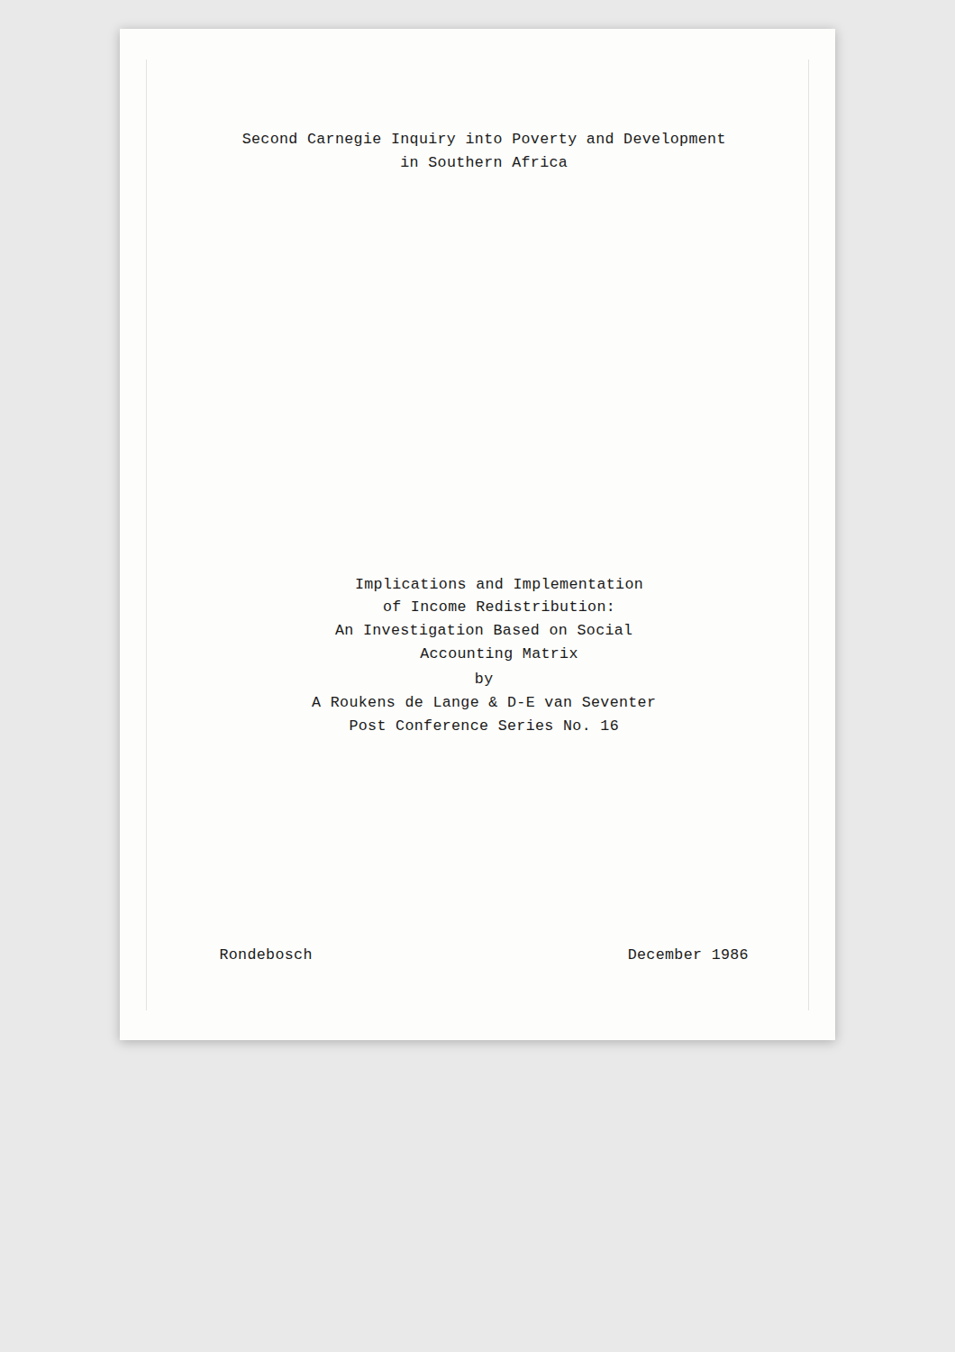Second Carnegie Inquiry into Poverty and Development
in Southern Africa
Implications and Implementation
of Income Redistribution:
An Investigation Based on Social
Accounting Matrix
by
A Roukens de Lange & D-E van Seventer
Post Conference Series No. 16
Rondebosch December 1986